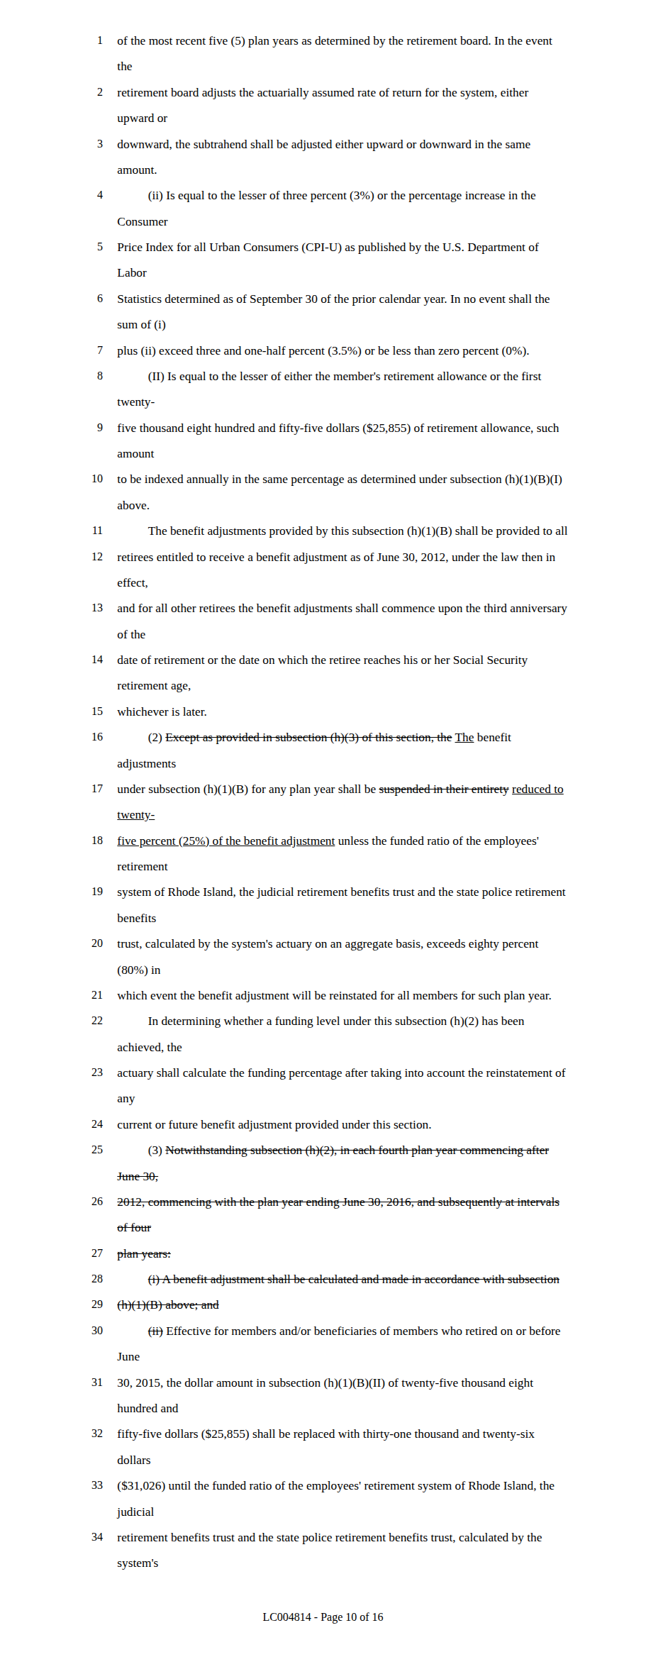of the most recent five (5) plan years as determined by the retirement board. In the event the
retirement board adjusts the actuarially assumed rate of return for the system, either upward or
downward, the subtrahend shall be adjusted either upward or downward in the same amount.
(ii) Is equal to the lesser of three percent (3%) or the percentage increase in the Consumer
Price Index for all Urban Consumers (CPI-U) as published by the U.S. Department of Labor
Statistics determined as of September 30 of the prior calendar year. In no event shall the sum of (i)
plus (ii) exceed three and one-half percent (3.5%) or be less than zero percent (0%).
(II) Is equal to the lesser of either the member's retirement allowance or the first twenty-
five thousand eight hundred and fifty-five dollars ($25,855) of retirement allowance, such amount
to be indexed annually in the same percentage as determined under subsection (h)(1)(B)(I) above.
The benefit adjustments provided by this subsection (h)(1)(B) shall be provided to all
retirees entitled to receive a benefit adjustment as of June 30, 2012, under the law then in effect,
and for all other retirees the benefit adjustments shall commence upon the third anniversary of the
date of retirement or the date on which the retiree reaches his or her Social Security retirement age,
whichever is later.
(2) Except as provided in subsection (h)(3) of this section, the The benefit adjustments
under subsection (h)(1)(B) for any plan year shall be suspended in their entirety reduced to twenty-
five percent (25%) of the benefit adjustment unless the funded ratio of the employees' retirement
system of Rhode Island, the judicial retirement benefits trust and the state police retirement benefits
trust, calculated by the system's actuary on an aggregate basis, exceeds eighty percent (80%) in
which event the benefit adjustment will be reinstated for all members for such plan year.
In determining whether a funding level under this subsection (h)(2) has been achieved, the
actuary shall calculate the funding percentage after taking into account the reinstatement of any
current or future benefit adjustment provided under this section.
(3) Notwithstanding subsection (h)(2), in each fourth plan year commencing after June 30,
2012, commencing with the plan year ending June 30, 2016, and subsequently at intervals of four
plan years:
(i) A benefit adjustment shall be calculated and made in accordance with subsection
(h)(1)(B) above; and
(ii) Effective for members and/or beneficiaries of members who retired on or before June
30, 2015, the dollar amount in subsection (h)(1)(B)(II) of twenty-five thousand eight hundred and
fifty-five dollars ($25,855) shall be replaced with thirty-one thousand and twenty-six dollars
($31,026) until the funded ratio of the employees' retirement system of Rhode Island, the judicial
retirement benefits trust and the state police retirement benefits trust, calculated by the system's
LC004814 - Page 10 of 16